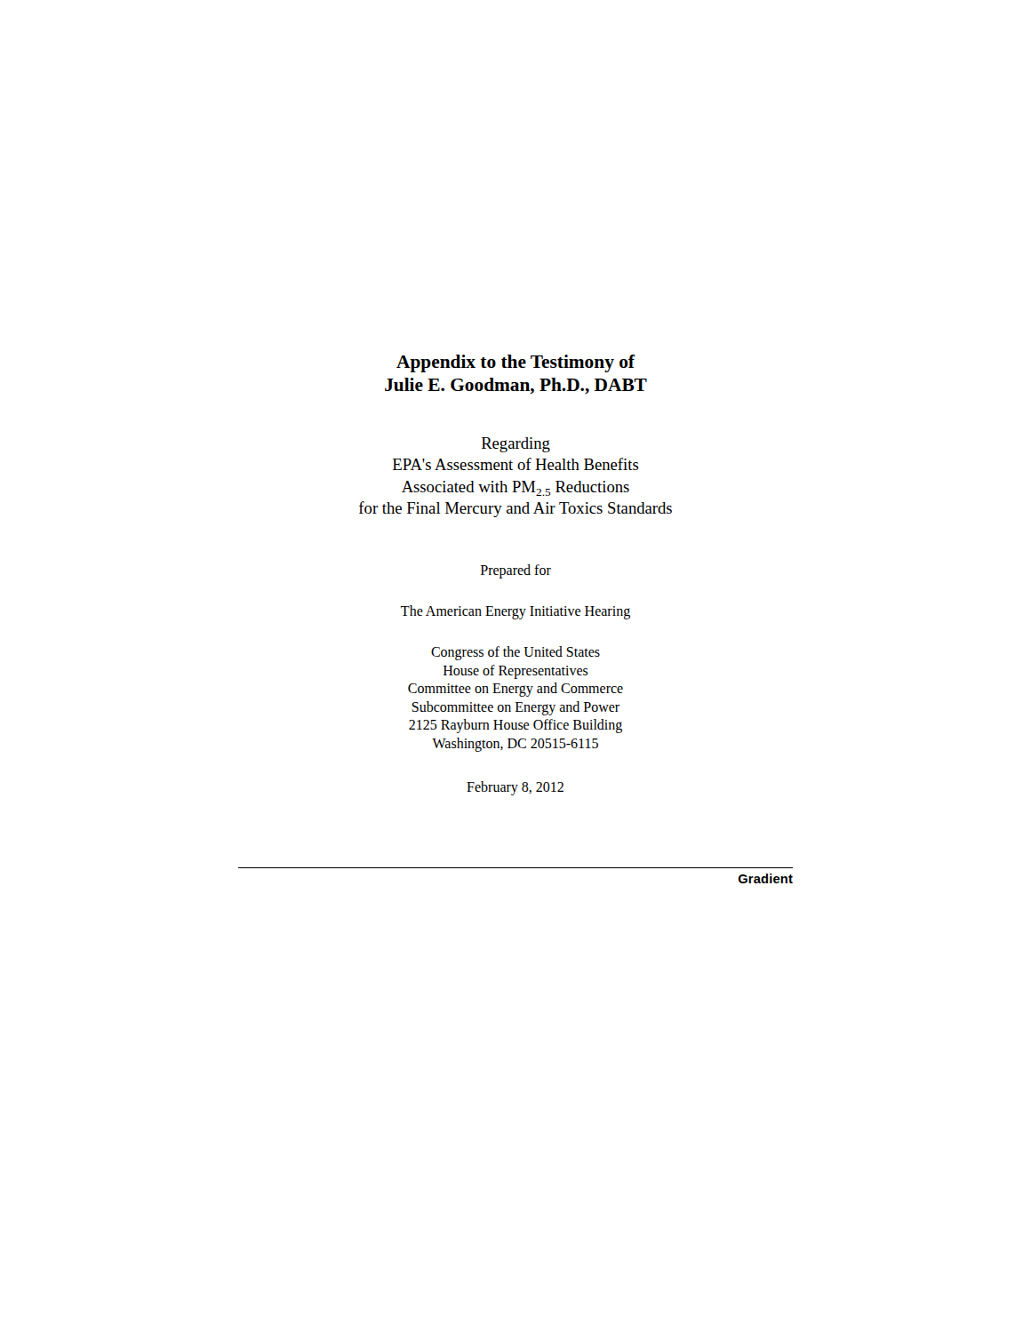Appendix to the Testimony of
Julie E. Goodman, Ph.D., DABT
Regarding EPA's Assessment of Health Benefits Associated with PM2.5 Reductions for the Final Mercury and Air Toxics Standards
Prepared for
The American Energy Initiative Hearing
Congress of the United States House of Representatives Committee on Energy and Commerce Subcommittee on Energy and Power 2125 Rayburn House Office Building Washington, DC 20515-6115
February 8, 2012
Gradient